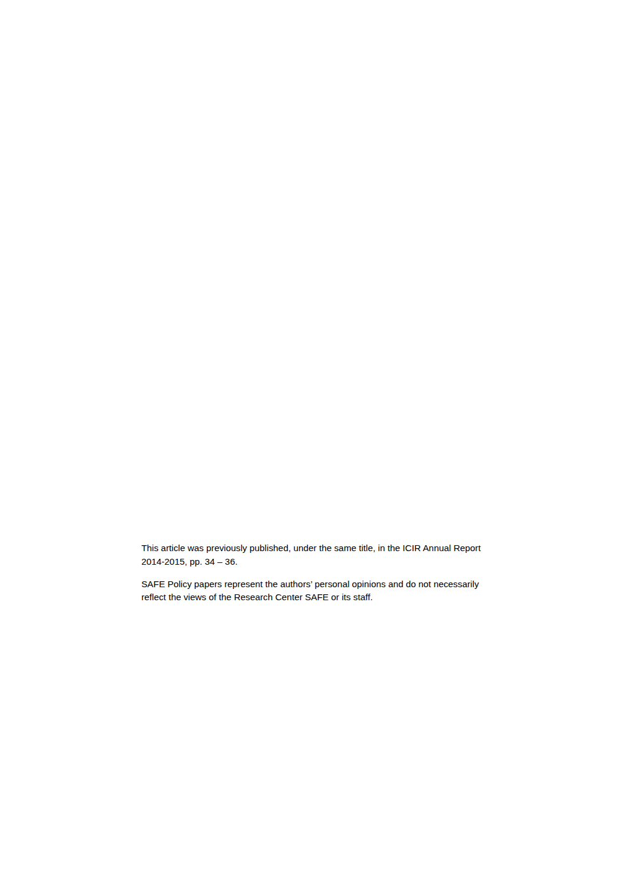This article was previously published, under the same title, in the ICIR Annual Report 2014-2015, pp. 34 – 36.
SAFE Policy papers represent the authors’ personal opinions and do not necessarily reflect the views of the Research Center SAFE or its staff.